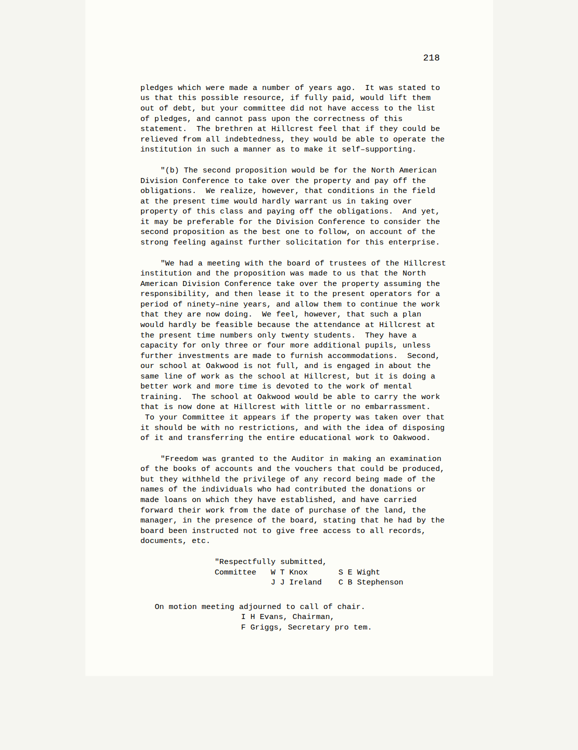218
pledges which were made a number of years ago. It was stated to us that this possible resource, if fully paid, would lift them out of debt, but your committee did not have access to the list of pledges, and cannot pass upon the correctness of this statement. The brethren at Hillcrest feel that if they could be relieved from all indebtedness, they would be able to operate the institution in such a manner as to make it self–supporting.
"(b) The second proposition would be for the North American Division Conference to take over the property and pay off the obligations. We realize, however, that conditions in the field at the present time would hardly warrant us in taking over property of this class and paying off the obligations. And yet, it may be preferable for the Division Conference to consider the second proposition as the best one to follow, on account of the strong feeling against further solicitation for this enterprise.
"We had a meeting with the board of trustees of the Hillcrest institution and the proposition was made to us that the North American Division Conference take over the property assuming the responsibility, and then lease it to the present operators for a period of ninety–nine years, and allow them to continue the work that they are now doing. We feel, however, that such a plan would hardly be feasible because the attendance at Hillcrest at the present time numbers only twenty students. They have a capacity for only three or four more additional pupils, unless further investments are made to furnish accommodations. Second, our school at Oakwood is not full, and is engaged in about the same line of work as the school at Hillcrest, but it is doing a better work and more time is devoted to the work of mental training. The school at Oakwood would be able to carry the work that is now done at Hillcrest with little or no embarrassment. To your Committee it appears if the property was taken over that it should be with no restrictions, and with the idea of disposing of it and transferring the entire educational work to Oakwood.
"Freedom was granted to the Auditor in making an examination of the books of accounts and the vouchers that could be produced, but they withheld the privilege of any record being made of the names of the individuals who had contributed the donations or made loans on which they have established, and have carried forward their work from the date of purchase of the land, the manager, in the presence of the board, stating that he had by the board been instructed not to give free access to all records, documents, etc.
"Respectfully submitted,
| Committee | W T Knox | S E Wight |
| | J J Ireland | C B Stephenson |
On motion meeting adjourned to call of chair.
I H Evans, Chairman,
F Griggs, Secretary pro tem.